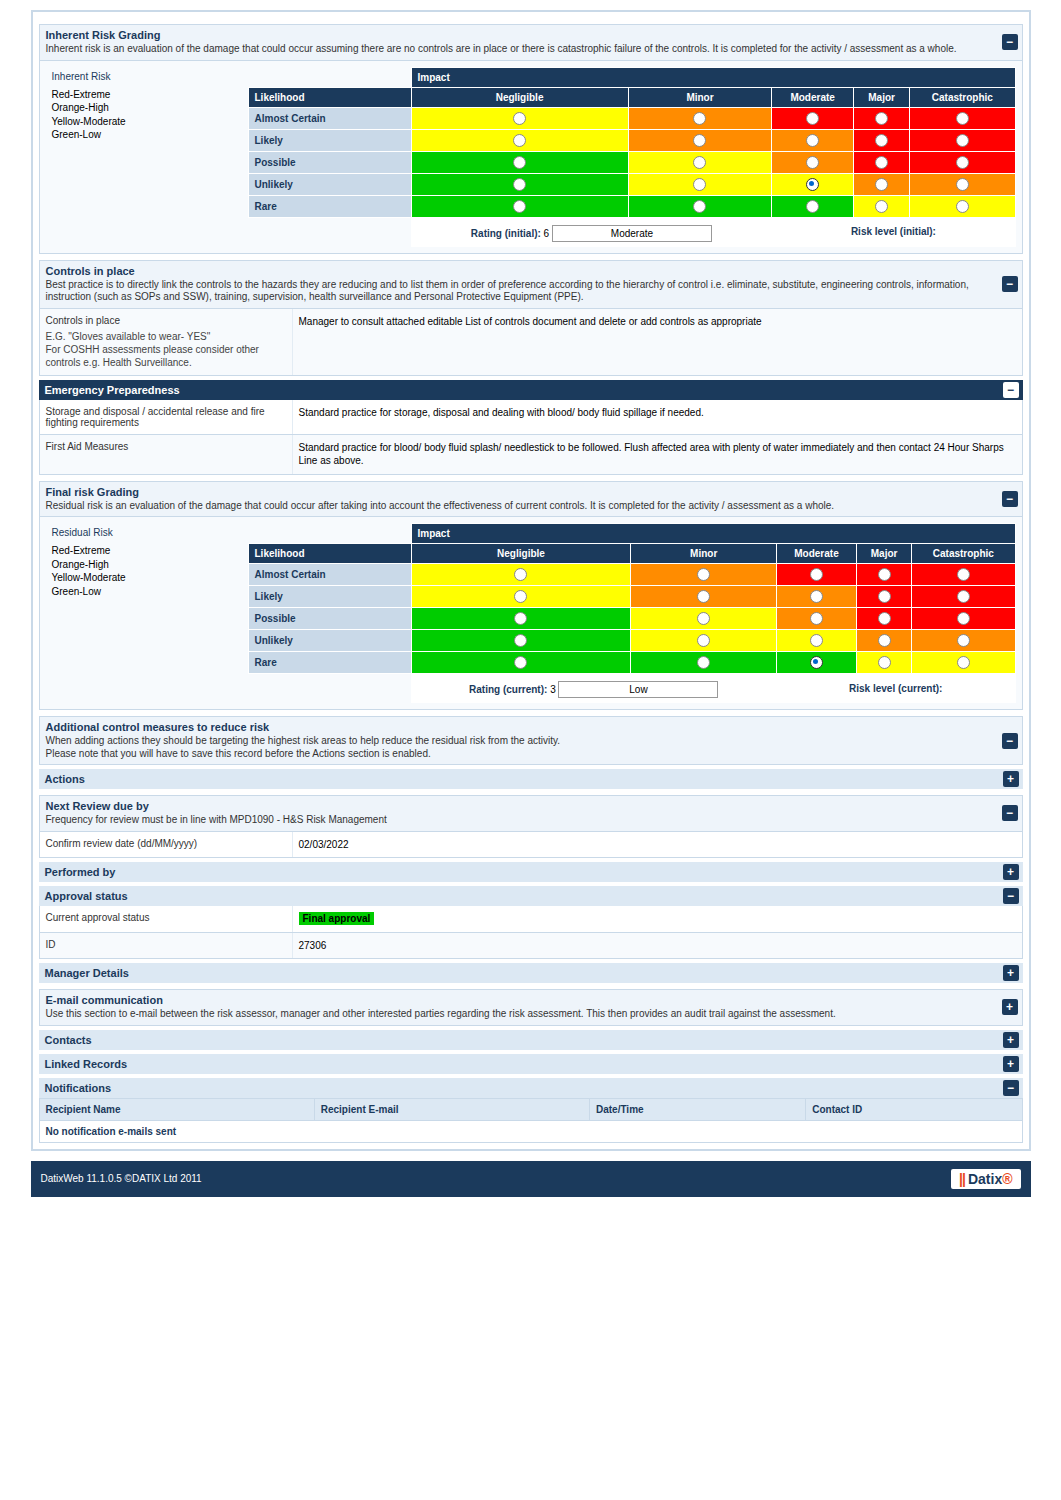Inherent Risk Grading
Inherent risk is an evaluation of the damage that could occur assuming there are no controls are in place or there is catastrophic failure of the controls. It is completed for the activity / assessment as a whole.
−
Inherent Risk
Red-Extreme
Orange-High
Yellow-Moderate
Green-Low
| | Impact |
| --- | --- |
| Likelihood | Negligible | Minor | Moderate | Major | Catastrophic |
| Almost Certain | | | | | |
| Likely | | | | | |
| Possible | | | | | |
| Unlikely | | | | | |
| Rare | | | | | |
| | Rating (initial): 6 Moderate | Risk level (initial): |
Controls in place
Best practice is to directly link the controls to the hazards they are reducing and to list them in order of preference according to the hierarchy of control i.e. eliminate, substitute, engineering controls, information, instruction (such as SOPs and SSW), training, supervision, health surveillance and Personal Protective Equipment (PPE).
−
Controls in place E.G. "Gloves available to wear- YES"
For COSHH assessments please consider other controls e.g. Health Surveillance.
Manager to consult attached editable List of controls document and delete or add controls as appropriate
Emergency Preparedness
−
Storage and disposal / accidental release and fire fighting requirements
Standard practice for storage, disposal and dealing with blood/ body fluid spillage if needed.
First Aid Measures
Standard practice for blood/ body fluid splash/ needlestick to be followed. Flush affected area with plenty of water immediately and then contact 24 Hour Sharps Line as above.
Final risk Grading
Residual risk is an evaluation of the damage that could occur after taking into account the effectiveness of current controls. It is completed for the activity / assessment as a whole.
−
Residual Risk
Red-Extreme
Orange-High
Yellow-Moderate
Green-Low
| | Impact |
| --- | --- |
| Likelihood | Negligible | Minor | Moderate | Major | Catastrophic |
| Almost Certain | | | | | |
| Likely | | | | | |
| Possible | | | | | |
| Unlikely | | | | | |
| Rare | | | | | |
| | Rating (current): 3 Low | Risk level (current): |
Additional control measures to reduce risk
When adding actions they should be targeting the highest risk areas to help reduce the residual risk from the activity.
Please note that you will have to save this record before the Actions section is enabled.
−
Actions
+
Next Review due by
Frequency for review must be in line with MPD1090 - H&S Risk Management
−
Confirm review date (dd/MM/yyyy)
02/03/2022
Performed by
+
Approval status
−
Current approval status
Final approval
ID
27306
Manager Details
+
E-mail communication
Use this section to e-mail between the risk assessor, manager and other interested parties regarding the risk assessment. This then provides an audit trail against the assessment.
+
Contacts
+
Linked Records
+
Notifications
−
| Recipient Name | Recipient E-mail | Date/Time | Contact ID |
| --- | --- | --- | --- |
| No notification e-mails sent |
DatixWeb 11.1.0.5 ©DATIX Ltd 2011
||Datix®